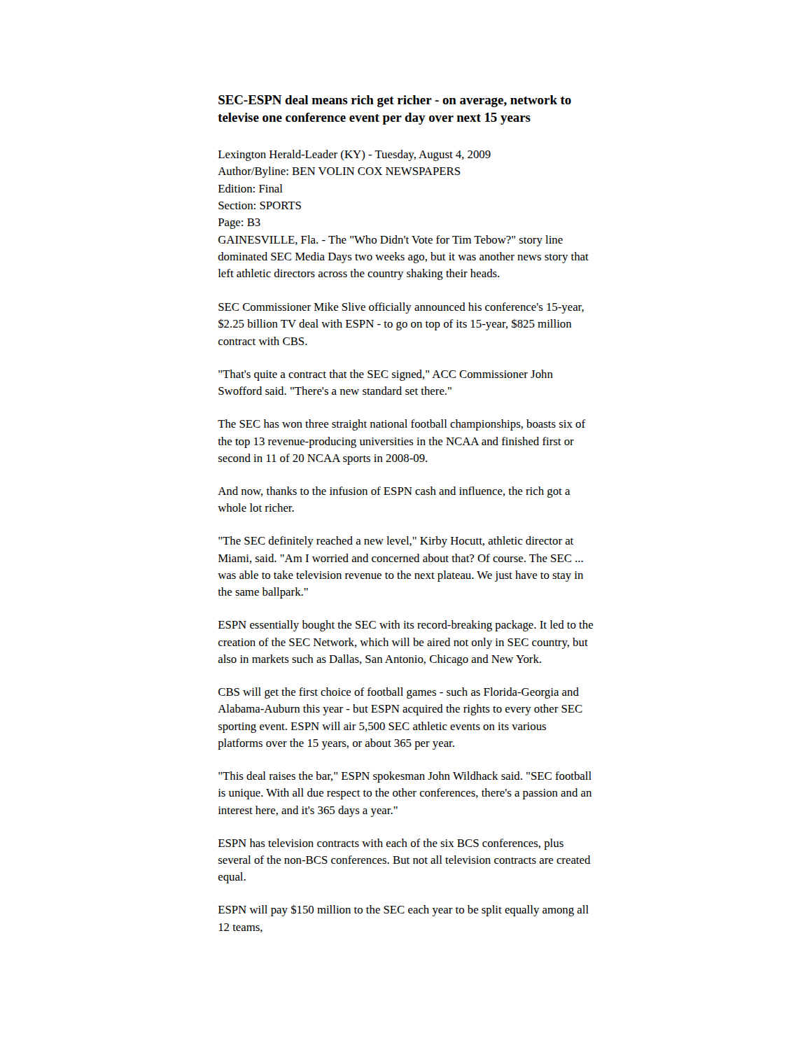SEC-ESPN deal means rich get richer - on average, network to televise one conference event per day over next 15 years
Lexington Herald-Leader (KY) - Tuesday, August 4, 2009
Author/Byline: BEN VOLIN COX NEWSPAPERS
Edition: Final
Section: SPORTS
Page: B3
GAINESVILLE, Fla. - The "Who Didn't Vote for Tim Tebow?" story line dominated SEC Media Days two weeks ago, but it was another news story that left athletic directors across the country shaking their heads.
SEC Commissioner Mike Slive officially announced his conference's 15-year, $2.25 billion TV deal with ESPN - to go on top of its 15-year, $825 million contract with CBS.
"That's quite a contract that the SEC signed," ACC Commissioner John Swofford said. "There's a new standard set there."
The SEC has won three straight national football championships, boasts six of the top 13 revenue-producing universities in the NCAA and finished first or second in 11 of 20 NCAA sports in 2008-09.
And now, thanks to the infusion of ESPN cash and influence, the rich got a whole lot richer.
"The SEC definitely reached a new level," Kirby Hocutt, athletic director at Miami, said. "Am I worried and concerned about that? Of course. The SEC ... was able to take television revenue to the next plateau. We just have to stay in the same ballpark."
ESPN essentially bought the SEC with its record-breaking package. It led to the creation of the SEC Network, which will be aired not only in SEC country, but also in markets such as Dallas, San Antonio, Chicago and New York.
CBS will get the first choice of football games - such as Florida-Georgia and Alabama-Auburn this year - but ESPN acquired the rights to every other SEC sporting event. ESPN will air 5,500 SEC athletic events on its various platforms over the 15 years, or about 365 per year.
"This deal raises the bar," ESPN spokesman John Wildhack said. "SEC football is unique. With all due respect to the other conferences, there's a passion and an interest here, and it's 365 days a year."
ESPN has television contracts with each of the six BCS conferences, plus several of the non-BCS conferences. But not all television contracts are created equal.
ESPN will pay $150 million to the SEC each year to be split equally among all 12 teams,